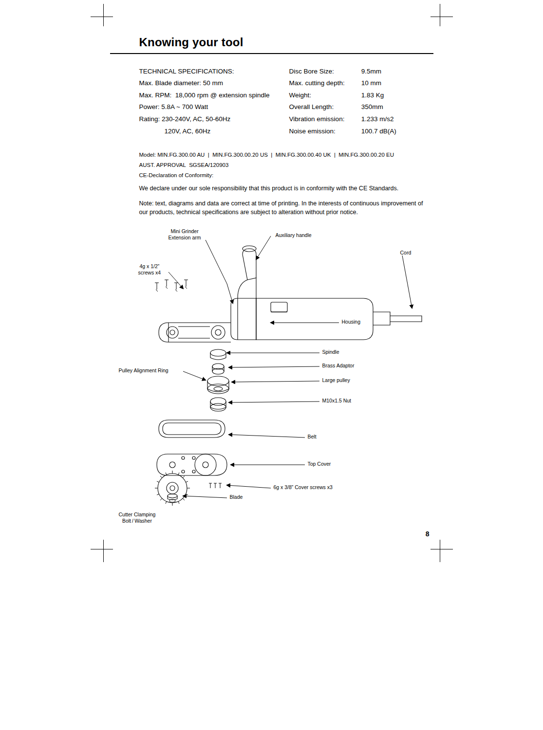Knowing your tool
TECHNICAL SPECIFICATIONS:
Max. Blade diameter: 50 mm
Max. RPM: 18,000 rpm @ extension spindle
Power: 5.8A ~ 700 Watt
Rating: 230-240V, AC, 50-60Hz
120V, AC, 60Hz
| Disc Bore Size: | 9.5mm |
| Max. cutting depth: | 10 mm |
| Weight: | 1.83 Kg |
| Overall Length: | 350mm |
| Vibration emission: | 1.233 m/s2 |
| Noise emission: | 100.7 dB(A) |
Model: MIN.FG.300.00 AU | MIN.FG.300.00.20 US | MIN.FG.300.00.40 UK | MIN.FG.300.00.20 EU
AUST. APPROVAL SGSEA/120903
CE-Declaration of Conformity:
We declare under our sole responsibility that this product is in conformity with the CE Standards.
Note: text, diagrams and data are correct at time of printing. In the interests of continuous improvement of our products, technical specifications are subject to alteration without prior notice.
Mini Grinder
Extension arm
Auxiliary handle
Cord
4g x 1/2”
screws x4
Housing
Spindle
Brass Adaptor
Large pulley
M10x1.5 Nut
Belt
Top Cover
6g x 3/8” Cover screws x3
Blade
Cutter Clamping
Bolt / Washer
Pulley Alignment Ring
8